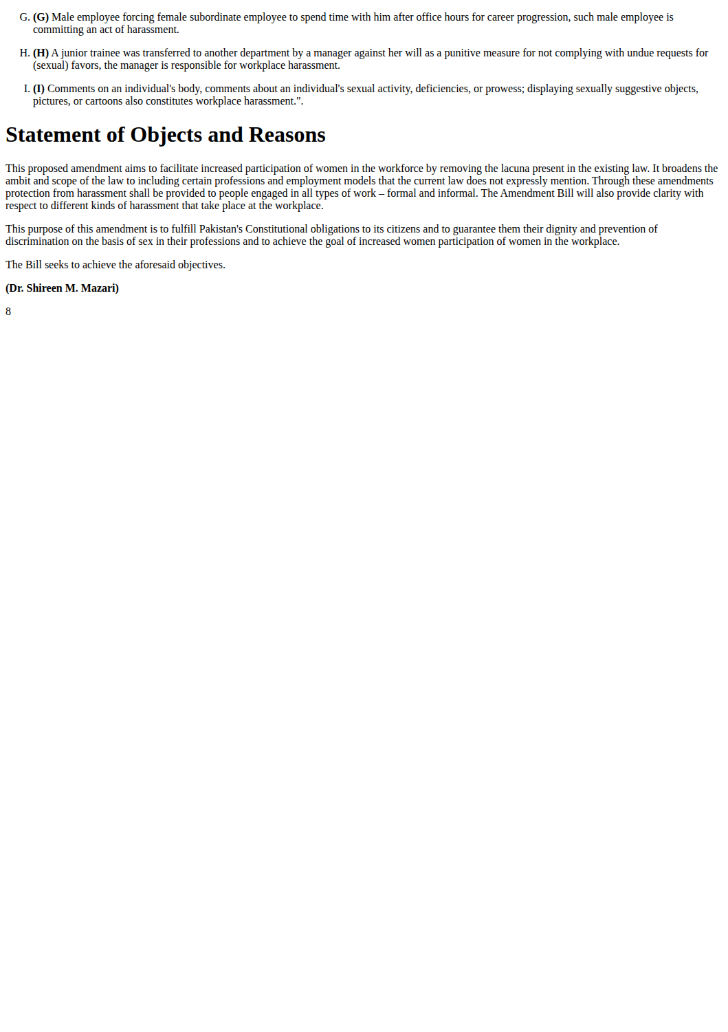(G) Male employee forcing female subordinate employee to spend time with him after office hours for career progression, such male employee is committing an act of harassment.
(H) A junior trainee was transferred to another department by a manager against her will as a punitive measure for not complying with undue requests for (sexual) favors, the manager is responsible for workplace harassment.
(I) Comments on an individual's body, comments about an individual's sexual activity, deficiencies, or prowess; displaying sexually suggestive objects, pictures, or cartoons also constitutes workplace harassment.".
Statement of Objects and Reasons
This proposed amendment aims to facilitate increased participation of women in the workforce by removing the lacuna present in the existing law. It broadens the ambit and scope of the law to including certain professions and employment models that the current law does not expressly mention. Through these amendments protection from harassment shall be provided to people engaged in all types of work – formal and informal. The Amendment Bill will also provide clarity with respect to different kinds of harassment that take place at the workplace.
This purpose of this amendment is to fulfill Pakistan's Constitutional obligations to its citizens and to guarantee them their dignity and prevention of discrimination on the basis of sex in their professions and to achieve the goal of increased women participation of women in the workplace.
The Bill seeks to achieve the aforesaid objectives.
(Dr. Shireen M. Mazari)
8